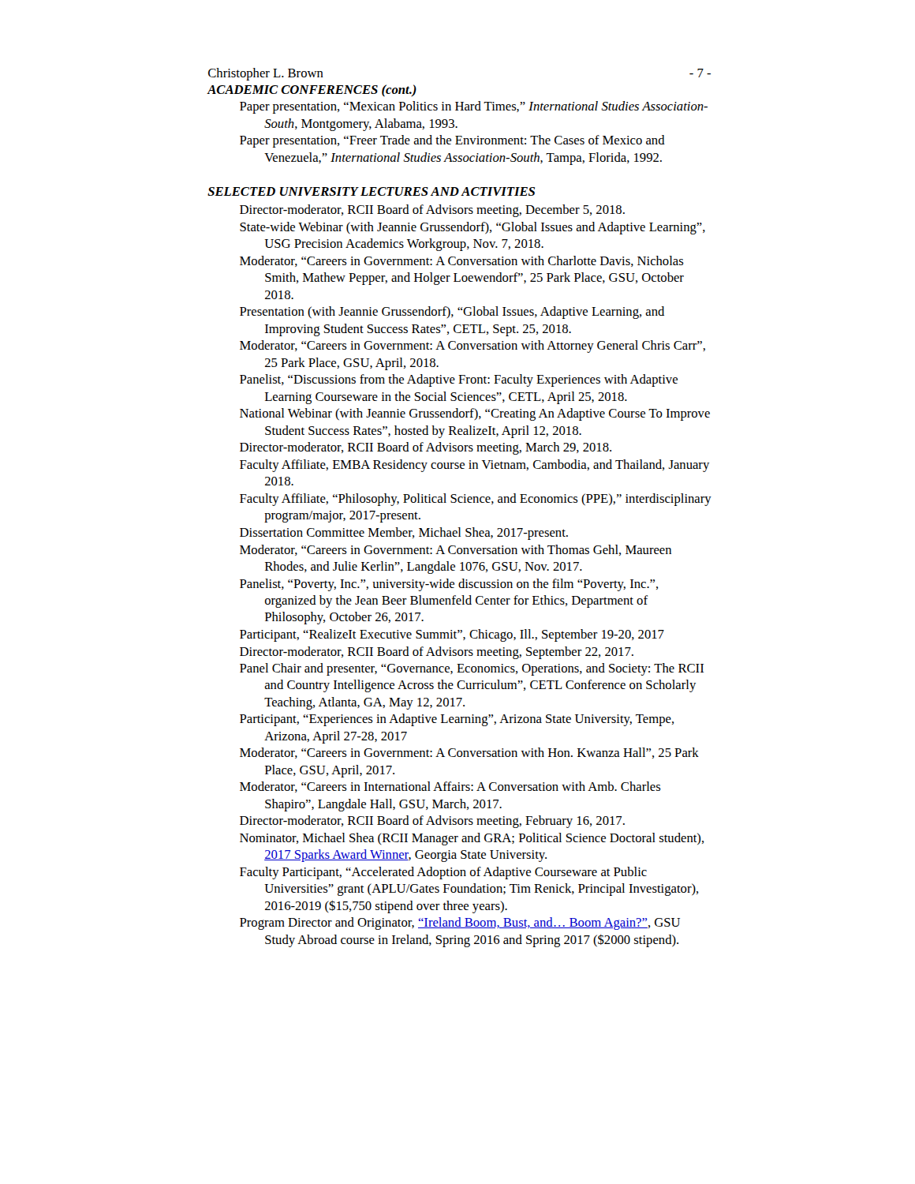Christopher L. Brown - 7 -
ACADEMIC CONFERENCES (cont.)
Paper presentation, “Mexican Politics in Hard Times,” International Studies Association-South, Montgomery, Alabama, 1993.
Paper presentation, “Freer Trade and the Environment: The Cases of Mexico and Venezuela,” International Studies Association-South, Tampa, Florida, 1992.
SELECTED UNIVERSITY LECTURES AND ACTIVITIES
Director-moderator, RCII Board of Advisors meeting, December 5, 2018.
State-wide Webinar (with Jeannie Grussendorf), “Global Issues and Adaptive Learning”, USG Precision Academics Workgroup, Nov. 7, 2018.
Moderator, “Careers in Government: A Conversation with Charlotte Davis, Nicholas Smith, Mathew Pepper, and Holger Loewendorf”, 25 Park Place, GSU, October 2018.
Presentation (with Jeannie Grussendorf), “Global Issues, Adaptive Learning, and Improving Student Success Rates”, CETL, Sept. 25, 2018.
Moderator, “Careers in Government: A Conversation with Attorney General Chris Carr”, 25 Park Place, GSU, April, 2018.
Panelist, “Discussions from the Adaptive Front: Faculty Experiences with Adaptive Learning Courseware in the Social Sciences”, CETL, April 25, 2018.
National Webinar (with Jeannie Grussendorf), “Creating An Adaptive Course To Improve Student Success Rates”, hosted by RealizeIt, April 12, 2018.
Director-moderator, RCII Board of Advisors meeting, March 29, 2018.
Faculty Affiliate, EMBA Residency course in Vietnam, Cambodia, and Thailand, January 2018.
Faculty Affiliate, “Philosophy, Political Science, and Economics (PPE),” interdisciplinary program/major, 2017-present.
Dissertation Committee Member, Michael Shea, 2017-present.
Moderator, “Careers in Government: A Conversation with Thomas Gehl, Maureen Rhodes, and Julie Kerlin”, Langdale 1076, GSU, Nov. 2017.
Panelist, “Poverty, Inc.”, university-wide discussion on the film “Poverty, Inc.”, organized by the Jean Beer Blumenfeld Center for Ethics, Department of Philosophy, October 26, 2017.
Participant, “RealizeIt Executive Summit”, Chicago, Ill., September 19-20, 2017
Director-moderator, RCII Board of Advisors meeting, September 22, 2017.
Panel Chair and presenter, “Governance, Economics, Operations, and Society: The RCII and Country Intelligence Across the Curriculum”, CETL Conference on Scholarly Teaching, Atlanta, GA, May 12, 2017.
Participant, “Experiences in Adaptive Learning”, Arizona State University, Tempe, Arizona, April 27-28, 2017
Moderator, “Careers in Government: A Conversation with Hon. Kwanza Hall”, 25 Park Place, GSU, April, 2017.
Moderator, “Careers in International Affairs: A Conversation with Amb. Charles Shapiro”, Langdale Hall, GSU, March, 2017.
Director-moderator, RCII Board of Advisors meeting, February 16, 2017.
Nominator, Michael Shea (RCII Manager and GRA; Political Science Doctoral student), 2017 Sparks Award Winner, Georgia State University.
Faculty Participant, “Accelerated Adoption of Adaptive Courseware at Public Universities” grant (APLU/Gates Foundation; Tim Renick, Principal Investigator), 2016-2019 ($15,750 stipend over three years).
Program Director and Originator, “Ireland Boom, Bust, and… Boom Again?”, GSU Study Abroad course in Ireland, Spring 2016 and Spring 2017 ($2000 stipend).